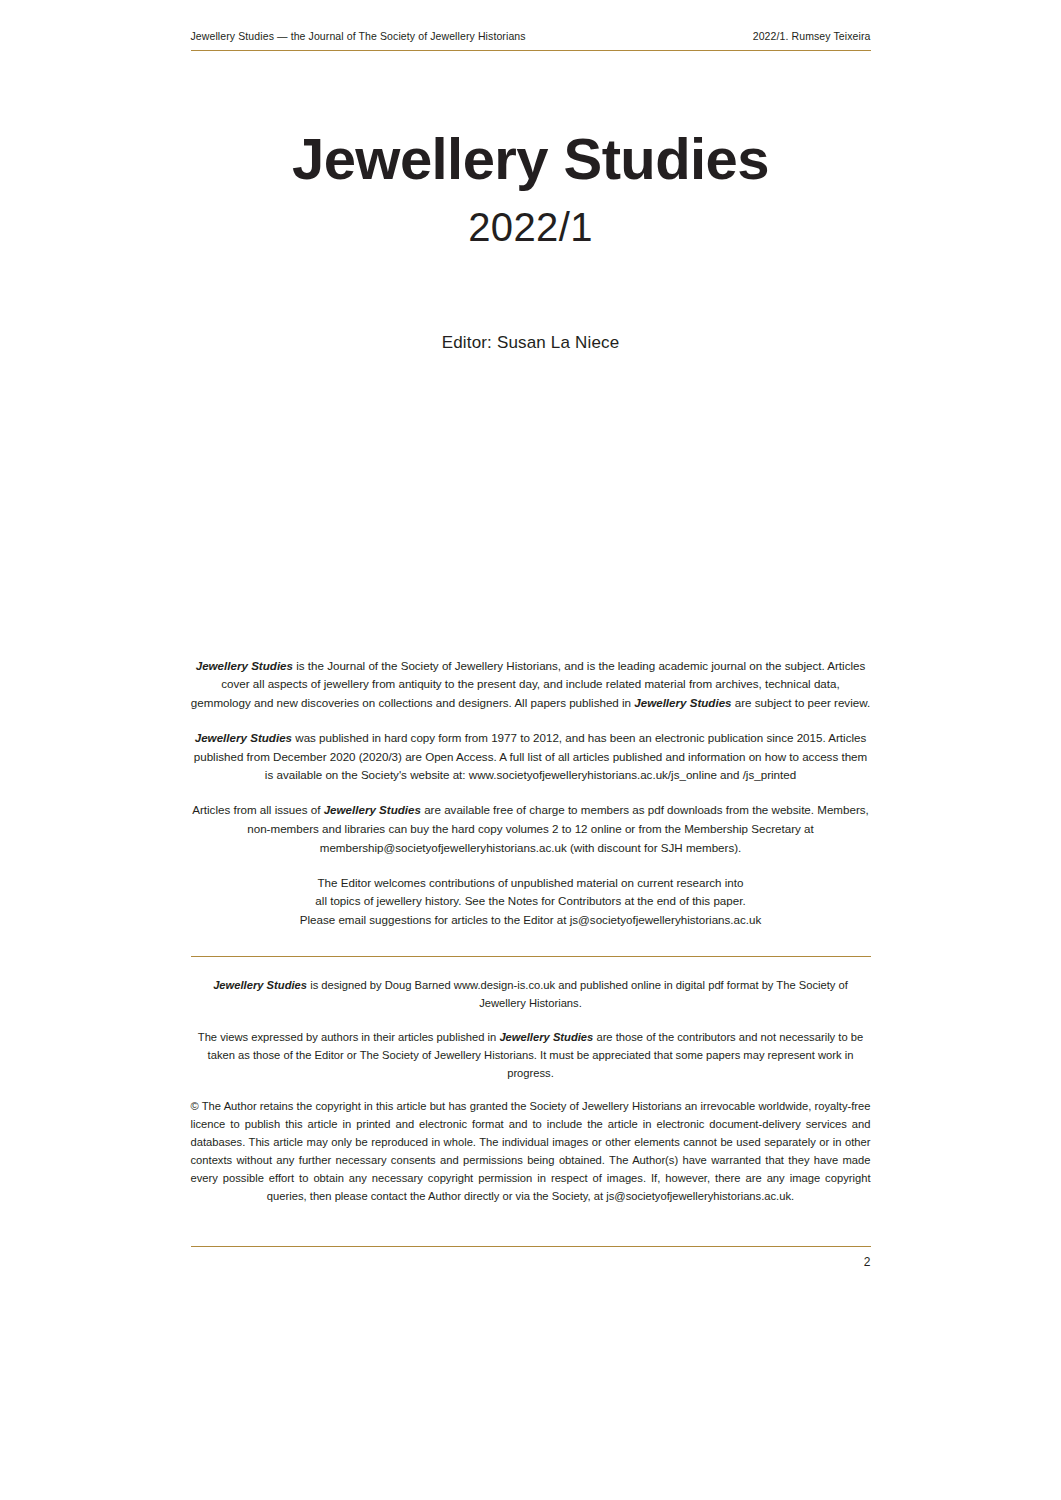Jewellery Studies — the Journal of The Society of Jewellery Historians 2022/1. Rumsey Teixeira
Jewellery Studies
2022/1
Editor: Susan La Niece
Jewellery Studies is the Journal of the Society of Jewellery Historians, and is the leading academic journal on the subject. Articles cover all aspects of jewellery from antiquity to the present day, and include related material from archives, technical data, gemmology and new discoveries on collections and designers. All papers published in Jewellery Studies are subject to peer review.
Jewellery Studies was published in hard copy form from 1977 to 2012, and has been an electronic publication since 2015. Articles published from December 2020 (2020/3) are Open Access. A full list of all articles published and information on how to access them is available on the Society's website at: www.societyofjewelleryhistorians.ac.uk/js_online and /js_printed
Articles from all issues of Jewellery Studies are available free of charge to members as pdf downloads from the website. Members, non-members and libraries can buy the hard copy volumes 2 to 12 online or from the Membership Secretary at membership@societyofjewelleryhistorians.ac.uk (with discount for SJH members).
The Editor welcomes contributions of unpublished material on current research into
all topics of jewellery history. See the Notes for Contributors at the end of this paper.
Please email suggestions for articles to the Editor at js@societyofjewelleryhistorians.ac.uk
Jewellery Studies is designed by Doug Barned www.design-is.co.uk and published online in digital pdf format by The Society of Jewellery Historians.
The views expressed by authors in their articles published in Jewellery Studies are those of the contributors and not necessarily to be taken as those of the Editor or The Society of Jewellery Historians. It must be appreciated that some papers may represent work in progress.
© The Author retains the copyright in this article but has granted the Society of Jewellery Historians an irrevocable worldwide, royalty-free licence to publish this article in printed and electronic format and to include the article in electronic document-delivery services and databases. This article may only be reproduced in whole. The individual images or other elements cannot be used separately or in other contexts without any further necessary consents and permissions being obtained. The Author(s) have warranted that they have made every possible effort to obtain any necessary copyright permission in respect of images. If, however, there are any image copyright queries, then please contact the Author directly or via the Society, at js@societyofjewelleryhistorians.ac.uk.
2